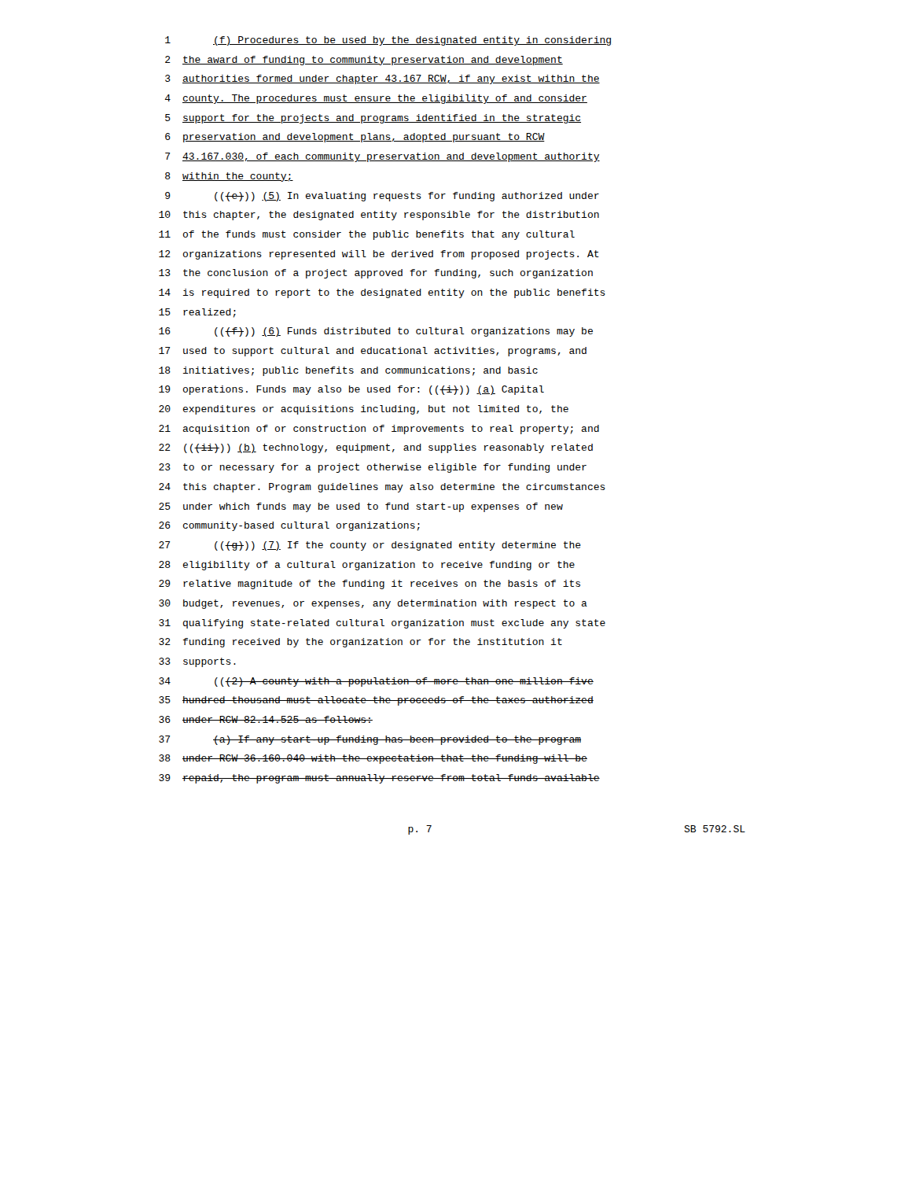1 (f) Procedures to be used by the designated entity in considering
2 the award of funding to community preservation and development
3 authorities formed under chapter 43.167 RCW, if any exist within the
4 county. The procedures must ensure the eligibility of and consider
5 support for the projects and programs identified in the strategic
6 preservation and development plans, adopted pursuant to RCW
743.167.030, of each community preservation and development authority
8 within the county;
9 (((e))) (5) In evaluating requests for funding authorized under
10this chapter, the designated entity responsible for the distribution
11of the funds must consider the public benefits that any cultural
12organizations represented will be derived from proposed projects. At
13the conclusion of a project approved for funding, such organization
14is required to report to the designated entity on the public benefits
15realized;
16 (((f))) (6) Funds distributed to cultural organizations may be
17used to support cultural and educational activities, programs, and
18initiatives; public benefits and communications; and basic
19operations. Funds may also be used for: (((i))) (a) Capital
20expenditures or acquisitions including, but not limited to, the
21acquisition of or construction of improvements to real property; and
22(((ii))) (b) technology, equipment, and supplies reasonably related
23to or necessary for a project otherwise eligible for funding under
24this chapter. Program guidelines may also determine the circumstances
25under which funds may be used to fund start-up expenses of new
26community-based cultural organizations;
27 (((g))) (7) If the county or designated entity determine the
28eligibility of a cultural organization to receive funding or the
29relative magnitude of the funding it receives on the basis of its
30budget, revenues, or expenses, any determination with respect to a
31qualifying state-related cultural organization must exclude any state
32funding received by the organization or for the institution it
33supports.
34 (((2) A county with a population of more than one million five
35 hundred thousand must allocate the proceeds of the taxes authorized
36 under RCW 82.14.525 as follows:
37 (a) If any start-up funding has been provided to the program
38 under RCW 36.160.040 with the expectation that the funding will be
39 repaid, the program must annually reserve from total funds available
p. 7 SB 5792.SL